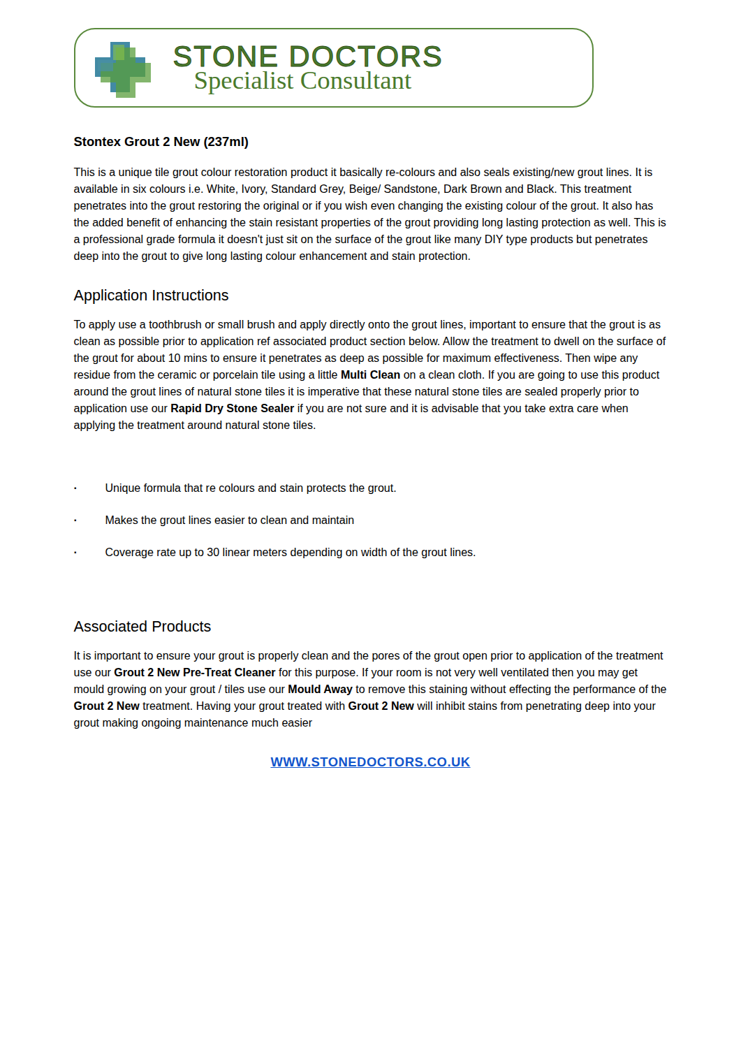STONE DOCTORS
Specialist Consultant
Stontex Grout 2 New (237ml)
This is a unique tile grout colour restoration product it basically re-colours and also seals existing/new grout lines. It is available in six colours i.e. White, Ivory, Standard Grey, Beige/ Sandstone, Dark Brown and Black. This treatment penetrates into the grout restoring the original or if you wish even changing the existing colour of the grout. It also has the added benefit of enhancing the stain resistant properties of the grout providing long lasting protection as well. This is a professional grade formula it doesn't just sit on the surface of the grout like many DIY type products but penetrates deep into the grout to give long lasting colour enhancement and stain protection.
Application Instructions
To apply use a toothbrush or small brush and apply directly onto the grout lines, important to ensure that the grout is as clean as possible prior to application ref associated product section below. Allow the treatment to dwell on the surface of the grout for about 10 mins to ensure it penetrates as deep as possible for maximum effectiveness. Then wipe any residue from the ceramic or porcelain tile using a little Multi Clean on a clean cloth. If you are going to use this product around the grout lines of natural stone tiles it is imperative that these natural stone tiles are sealed properly prior to application use our Rapid Dry Stone Sealer if you are not sure and it is advisable that you take extra care when applying the treatment around natural stone tiles.
Unique formula that re colours and stain protects the grout.
Makes the grout lines easier to clean and maintain
Coverage rate up to 30 linear meters depending on width of the grout lines.
Associated Products
It is important to ensure your grout is properly clean and the pores of the grout open prior to application of the treatment use our Grout 2 New Pre-Treat Cleaner for this purpose. If your room is not very well ventilated then you may get mould growing on your grout / tiles use our Mould Away to remove this staining without effecting the performance of the Grout 2 New treatment. Having your grout treated with Grout 2 New will inhibit stains from penetrating deep into your grout making ongoing maintenance much easier
WWW.STONEDOCTORS.CO.UK